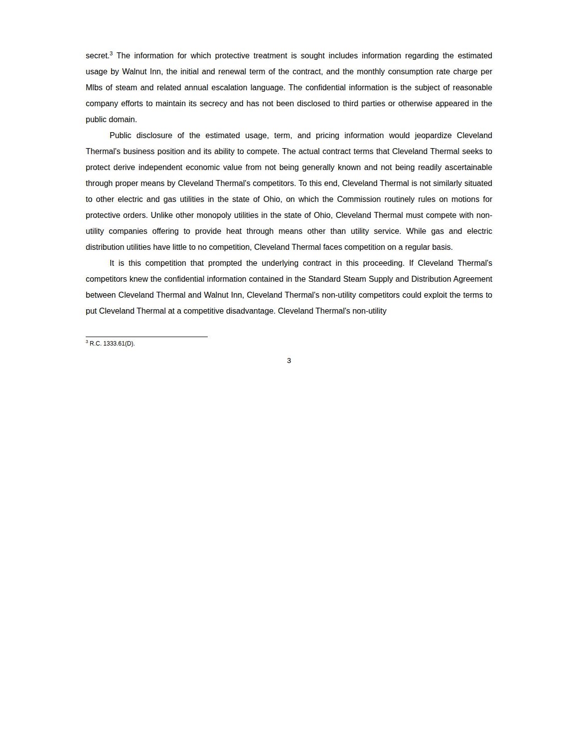secret.3 The information for which protective treatment is sought includes information regarding the estimated usage by Walnut Inn, the initial and renewal term of the contract, and the monthly consumption rate charge per Mlbs of steam and related annual escalation language. The confidential information is the subject of reasonable company efforts to maintain its secrecy and has not been disclosed to third parties or otherwise appeared in the public domain.
Public disclosure of the estimated usage, term, and pricing information would jeopardize Cleveland Thermal's business position and its ability to compete. The actual contract terms that Cleveland Thermal seeks to protect derive independent economic value from not being generally known and not being readily ascertainable through proper means by Cleveland Thermal's competitors. To this end, Cleveland Thermal is not similarly situated to other electric and gas utilities in the state of Ohio, on which the Commission routinely rules on motions for protective orders. Unlike other monopoly utilities in the state of Ohio, Cleveland Thermal must compete with non-utility companies offering to provide heat through means other than utility service. While gas and electric distribution utilities have little to no competition, Cleveland Thermal faces competition on a regular basis.
It is this competition that prompted the underlying contract in this proceeding. If Cleveland Thermal's competitors knew the confidential information contained in the Standard Steam Supply and Distribution Agreement between Cleveland Thermal and Walnut Inn, Cleveland Thermal's non-utility competitors could exploit the terms to put Cleveland Thermal at a competitive disadvantage. Cleveland Thermal's non-utility
3 R.C. 1333.61(D).
3